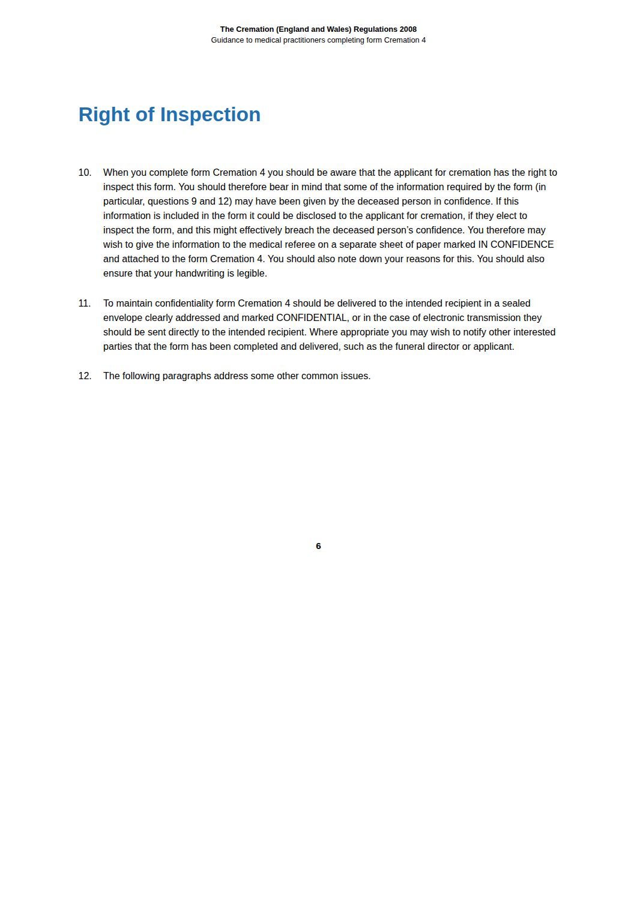The Cremation (England and Wales) Regulations 2008
Guidance to medical practitioners completing form Cremation 4
Right of Inspection
10. When you complete form Cremation 4 you should be aware that the applicant for cremation has the right to inspect this form. You should therefore bear in mind that some of the information required by the form (in particular, questions 9 and 12) may have been given by the deceased person in confidence. If this information is included in the form it could be disclosed to the applicant for cremation, if they elect to inspect the form, and this might effectively breach the deceased person’s confidence. You therefore may wish to give the information to the medical referee on a separate sheet of paper marked IN CONFIDENCE and attached to the form Cremation 4. You should also note down your reasons for this. You should also ensure that your handwriting is legible.
11. To maintain confidentiality form Cremation 4 should be delivered to the intended recipient in a sealed envelope clearly addressed and marked CONFIDENTIAL, or in the case of electronic transmission they should be sent directly to the intended recipient. Where appropriate you may wish to notify other interested parties that the form has been completed and delivered, such as the funeral director or applicant.
12. The following paragraphs address some other common issues.
6